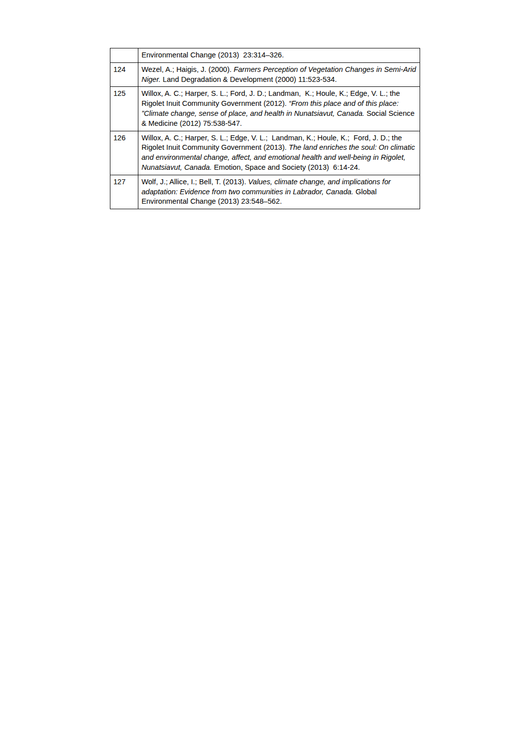| | Environmental Change (2013) 23:314–326. |
| 124 | Wezel, A.; Haigis, J. (2000). Farmers Perception of Vegetation Changes in Semi-Arid Niger. Land Degradation & Development (2000) 11:523-534. |
| 125 | Willox, A. C.; Harper, S. L.; Ford, J. D.; Landman, K.; Houle, K.; Edge, V. L.; the Rigolet Inuit Community Government (2012). “From this place and of this place: ”Climate change, sense of place, and health in Nunatsiavut, Canada. Social Science & Medicine (2012) 75:538-547. |
| 126 | Willox, A. C.; Harper, S. L.; Edge, V. L.; Landman, K.; Houle, K.; Ford, J. D.; the Rigolet Inuit Community Government (2013). The land enriches the soul: On climatic and environmental change, affect, and emotional health and well-being in Rigolet, Nunatsiavut, Canada. Emotion, Space and Society (2013) 6:14-24. |
| 127 | Wolf, J.; Allice, I.; Bell, T. (2013). Values, climate change, and implications for adaptation: Evidence from two communities in Labrador, Canada. Global Environmental Change (2013) 23:548–562. |